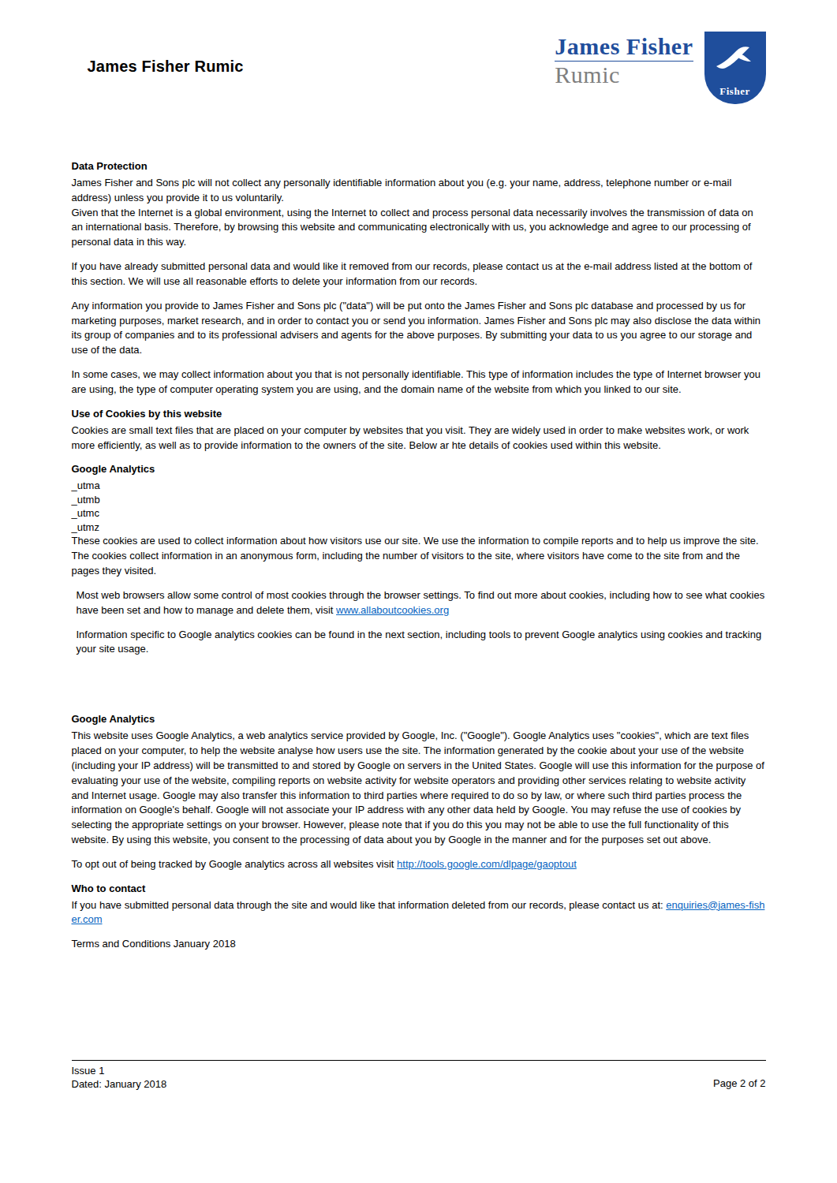James Fisher Rumic
James Fisher
Rumic
Fisher
Data Protection
James Fisher and Sons plc will not collect any personally identifiable information about you (e.g. your name, address, telephone number or e-mail address) unless you provide it to us voluntarily.
Given that the Internet is a global environment, using the Internet to collect and process personal data necessarily involves the transmission of data on an international basis. Therefore, by browsing this website and communicating electronically with us, you acknowledge and agree to our processing of personal data in this way.
If you have already submitted personal data and would like it removed from our records, please contact us at the e-mail address listed at the bottom of this section. We will use all reasonable efforts to delete your information from our records.
Any information you provide to James Fisher and Sons plc ("data") will be put onto the James Fisher and Sons plc database and processed by us for marketing purposes, market research, and in order to contact you or send you information. James Fisher and Sons plc may also disclose the data within its group of companies and to its professional advisers and agents for the above purposes. By submitting your data to us you agree to our storage and use of the data.
In some cases, we may collect information about you that is not personally identifiable. This type of information includes the type of Internet browser you are using, the type of computer operating system you are using, and the domain name of the website from which you linked to our site.
Use of Cookies by this website
Cookies are small text files that are placed on your computer by websites that you visit. They are widely used in order to make websites work, or work more efficiently, as well as to provide information to the owners of the site. Below ar hte details of cookies used within this website.
Google Analytics
_utma
_utmb
_utmc
_utmz
These cookies are used to collect information about how visitors use our site. We use the information to compile reports and to help us improve the site. The cookies collect information in an anonymous form, including the number of visitors to the site, where visitors have come to the site from and the pages they visited.
Most web browsers allow some control of most cookies through the browser settings. To find out more about cookies, including how to see what cookies have been set and how to manage and delete them, visit www.allaboutcookies.org
Information specific to Google analytics cookies can be found in the next section, including tools to prevent Google analytics using cookies and tracking your site usage.
Google Analytics
This website uses Google Analytics, a web analytics service provided by Google, Inc. ("Google"). Google Analytics uses "cookies", which are text files placed on your computer, to help the website analyse how users use the site. The information generated by the cookie about your use of the website (including your IP address) will be transmitted to and stored by Google on servers in the United States. Google will use this information for the purpose of evaluating your use of the website, compiling reports on website activity for website operators and providing other services relating to website activity and Internet usage. Google may also transfer this information to third parties where required to do so by law, or where such third parties process the information on Google's behalf. Google will not associate your IP address with any other data held by Google. You may refuse the use of cookies by selecting the appropriate settings on your browser. However, please note that if you do this you may not be able to use the full functionality of this website. By using this website, you consent to the processing of data about you by Google in the manner and for the purposes set out above.
To opt out of being tracked by Google analytics across all websites visit http://tools.google.com/dlpage/gaoptout
Who to contact
If you have submitted personal data through the site and would like that information deleted from our records, please contact us at: enquiries@james-fisher.com
Terms and Conditions January 2018
Issue 1
Dated: January 2018
Page 2 of 2